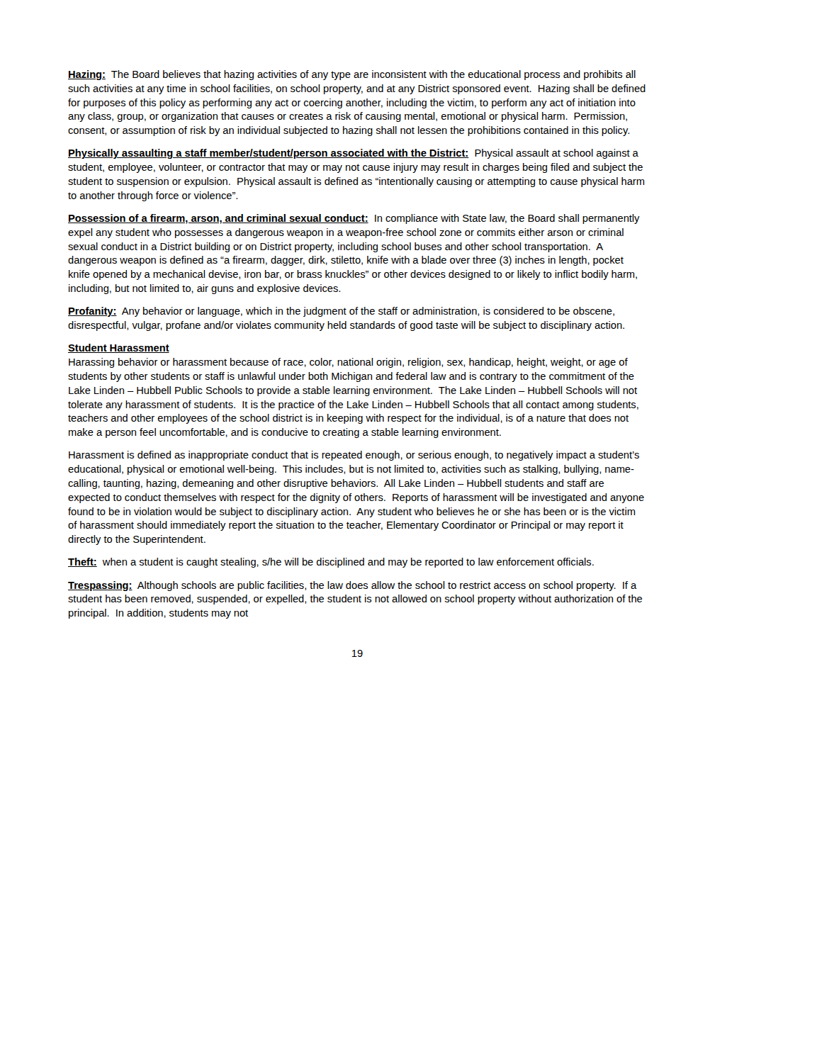Hazing: The Board believes that hazing activities of any type are inconsistent with the educational process and prohibits all such activities at any time in school facilities, on school property, and at any District sponsored event. Hazing shall be defined for purposes of this policy as performing any act or coercing another, including the victim, to perform any act of initiation into any class, group, or organization that causes or creates a risk of causing mental, emotional or physical harm. Permission, consent, or assumption of risk by an individual subjected to hazing shall not lessen the prohibitions contained in this policy.
Physically assaulting a staff member/student/person associated with the District: Physical assault at school against a student, employee, volunteer, or contractor that may or may not cause injury may result in charges being filed and subject the student to suspension or expulsion. Physical assault is defined as “intentionally causing or attempting to cause physical harm to another through force or violence”.
Possession of a firearm, arson, and criminal sexual conduct: In compliance with State law, the Board shall permanently expel any student who possesses a dangerous weapon in a weapon-free school zone or commits either arson or criminal sexual conduct in a District building or on District property, including school buses and other school transportation. A dangerous weapon is defined as “a firearm, dagger, dirk, stiletto, knife with a blade over three (3) inches in length, pocket knife opened by a mechanical devise, iron bar, or brass knuckles” or other devices designed to or likely to inflict bodily harm, including, but not limited to, air guns and explosive devices.
Profanity: Any behavior or language, which in the judgment of the staff or administration, is considered to be obscene, disrespectful, vulgar, profane and/or violates community held standards of good taste will be subject to disciplinary action.
Student Harassment
Harassing behavior or harassment because of race, color, national origin, religion, sex, handicap, height, weight, or age of students by other students or staff is unlawful under both Michigan and federal law and is contrary to the commitment of the Lake Linden – Hubbell Public Schools to provide a stable learning environment. The Lake Linden – Hubbell Schools will not tolerate any harassment of students. It is the practice of the Lake Linden – Hubbell Schools that all contact among students, teachers and other employees of the school district is in keeping with respect for the individual, is of a nature that does not make a person feel uncomfortable, and is conducive to creating a stable learning environment.
Harassment is defined as inappropriate conduct that is repeated enough, or serious enough, to negatively impact a student’s educational, physical or emotional well-being. This includes, but is not limited to, activities such as stalking, bullying, name-calling, taunting, hazing, demeaning and other disruptive behaviors. All Lake Linden – Hubbell students and staff are expected to conduct themselves with respect for the dignity of others. Reports of harassment will be investigated and anyone found to be in violation would be subject to disciplinary action. Any student who believes he or she has been or is the victim of harassment should immediately report the situation to the teacher, Elementary Coordinator or Principal or may report it directly to the Superintendent.
Theft: when a student is caught stealing, s/he will be disciplined and may be reported to law enforcement officials.
Trespassing: Although schools are public facilities, the law does allow the school to restrict access on school property. If a student has been removed, suspended, or expelled, the student is not allowed on school property without authorization of the principal. In addition, students may not
19